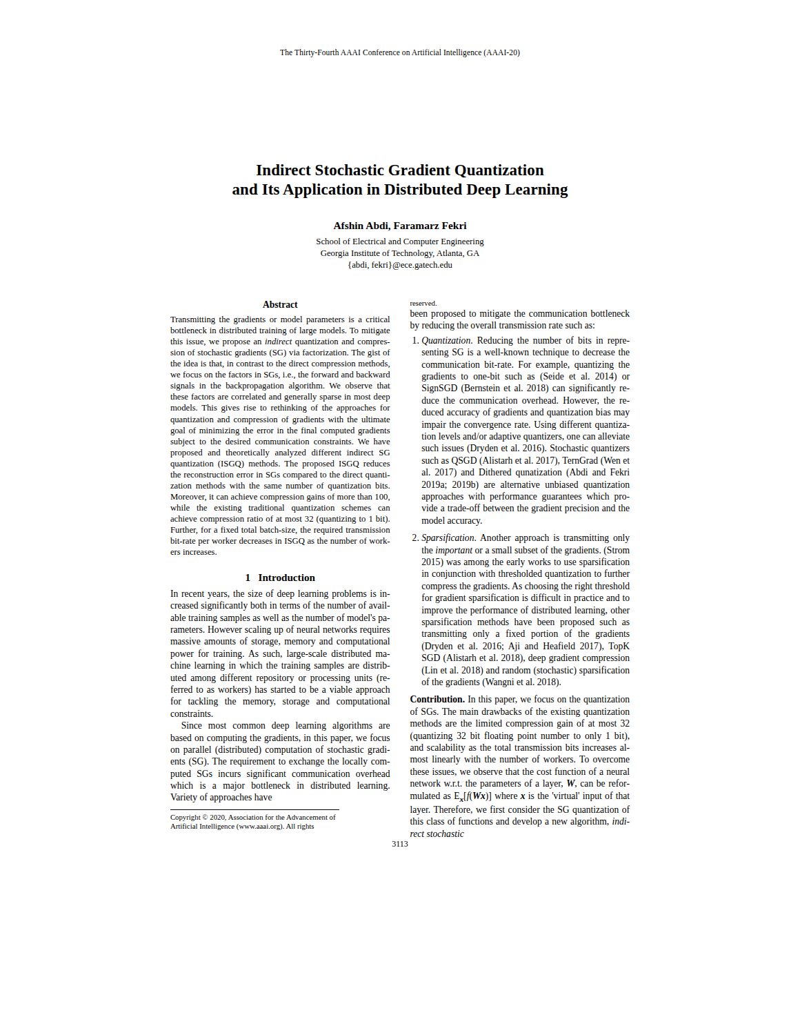The Thirty-Fourth AAAI Conference on Artificial Intelligence (AAAI-20)
Indirect Stochastic Gradient Quantization
and Its Application in Distributed Deep Learning
Afshin Abdi, Faramarz Fekri
School of Electrical and Computer Engineering
Georgia Institute of Technology, Atlanta, GA
{abdi, fekri}@ece.gatech.edu
Abstract
Transmitting the gradients or model parameters is a critical bottleneck in distributed training of large models. To mitigate this issue, we propose an indirect quantization and compression of stochastic gradients (SG) via factorization. The gist of the idea is that, in contrast to the direct compression methods, we focus on the factors in SGs, i.e., the forward and backward signals in the backpropagation algorithm. We observe that these factors are correlated and generally sparse in most deep models. This gives rise to rethinking of the approaches for quantization and compression of gradients with the ultimate goal of minimizing the error in the final computed gradients subject to the desired communication constraints. We have proposed and theoretically analyzed different indirect SG quantization (ISGQ) methods. The proposed ISGQ reduces the reconstruction error in SGs compared to the direct quantization methods with the same number of quantization bits. Moreover, it can achieve compression gains of more than 100, while the existing traditional quantization schemes can achieve compression ratio of at most 32 (quantizing to 1 bit). Further, for a fixed total batch-size, the required transmission bit-rate per worker decreases in ISGQ as the number of workers increases.
1 Introduction
In recent years, the size of deep learning problems is increased significantly both in terms of the number of available training samples as well as the number of model's parameters. However scaling up of neural networks requires massive amounts of storage, memory and computational power for training. As such, large-scale distributed machine learning in which the training samples are distributed among different repository or processing units (referred to as workers) has started to be a viable approach for tackling the memory, storage and computational constraints.
Since most common deep learning algorithms are based on computing the gradients, in this paper, we focus on parallel (distributed) computation of stochastic gradients (SG). The requirement to exchange the locally computed SGs incurs significant communication overhead which is a major bottleneck in distributed learning. Variety of approaches have
Copyright © 2020, Association for the Advancement of Artificial Intelligence (www.aaai.org). All rights reserved.
been proposed to mitigate the communication bottleneck by reducing the overall transmission rate such as:
Quantization. Reducing the number of bits in representing SG is a well-known technique to decrease the communication bit-rate. For example, quantizing the gradients to one-bit such as (Seide et al. 2014) or SignSGD (Bernstein et al. 2018) can significantly reduce the communication overhead. However, the reduced accuracy of gradients and quantization bias may impair the convergence rate. Using different quantization levels and/or adaptive quantizers, one can alleviate such issues (Dryden et al. 2016). Stochastic quantizers such as QSGD (Alistarh et al. 2017), TernGrad (Wen et al. 2017) and Dithered qunatization (Abdi and Fekri 2019a; 2019b) are alternative unbiased quantization approaches with performance guarantees which provide a trade-off between the gradient precision and the model accuracy.
Sparsification. Another approach is transmitting only the important or a small subset of the gradients. (Strom 2015) was among the early works to use sparsification in conjunction with thresholded quantization to further compress the gradients. As choosing the right threshold for gradient sparsification is difficult in practice and to improve the performance of distributed learning, other sparsification methods have been proposed such as transmitting only a fixed portion of the gradients (Dryden et al. 2016; Aji and Heafield 2017), TopK SGD (Alistarh et al. 2018), deep gradient compression (Lin et al. 2018) and random (stochastic) sparsification of the gradients (Wangni et al. 2018).
Contribution. In this paper, we focus on the quantization of SGs. The main drawbacks of the existing quantization methods are the limited compression gain of at most 32 (quantizing 32 bit floating point number to only 1 bit), and scalability as the total transmission bits increases almost linearly with the number of workers. To overcome these issues, we observe that the cost function of a neural network w.r.t. the parameters of a layer, W, can be reformulated as Ex[f(Wx)] where x is the 'virtual' input of that layer. Therefore, we first consider the SG quantization of this class of functions and develop a new algorithm, indirect stochastic
3113